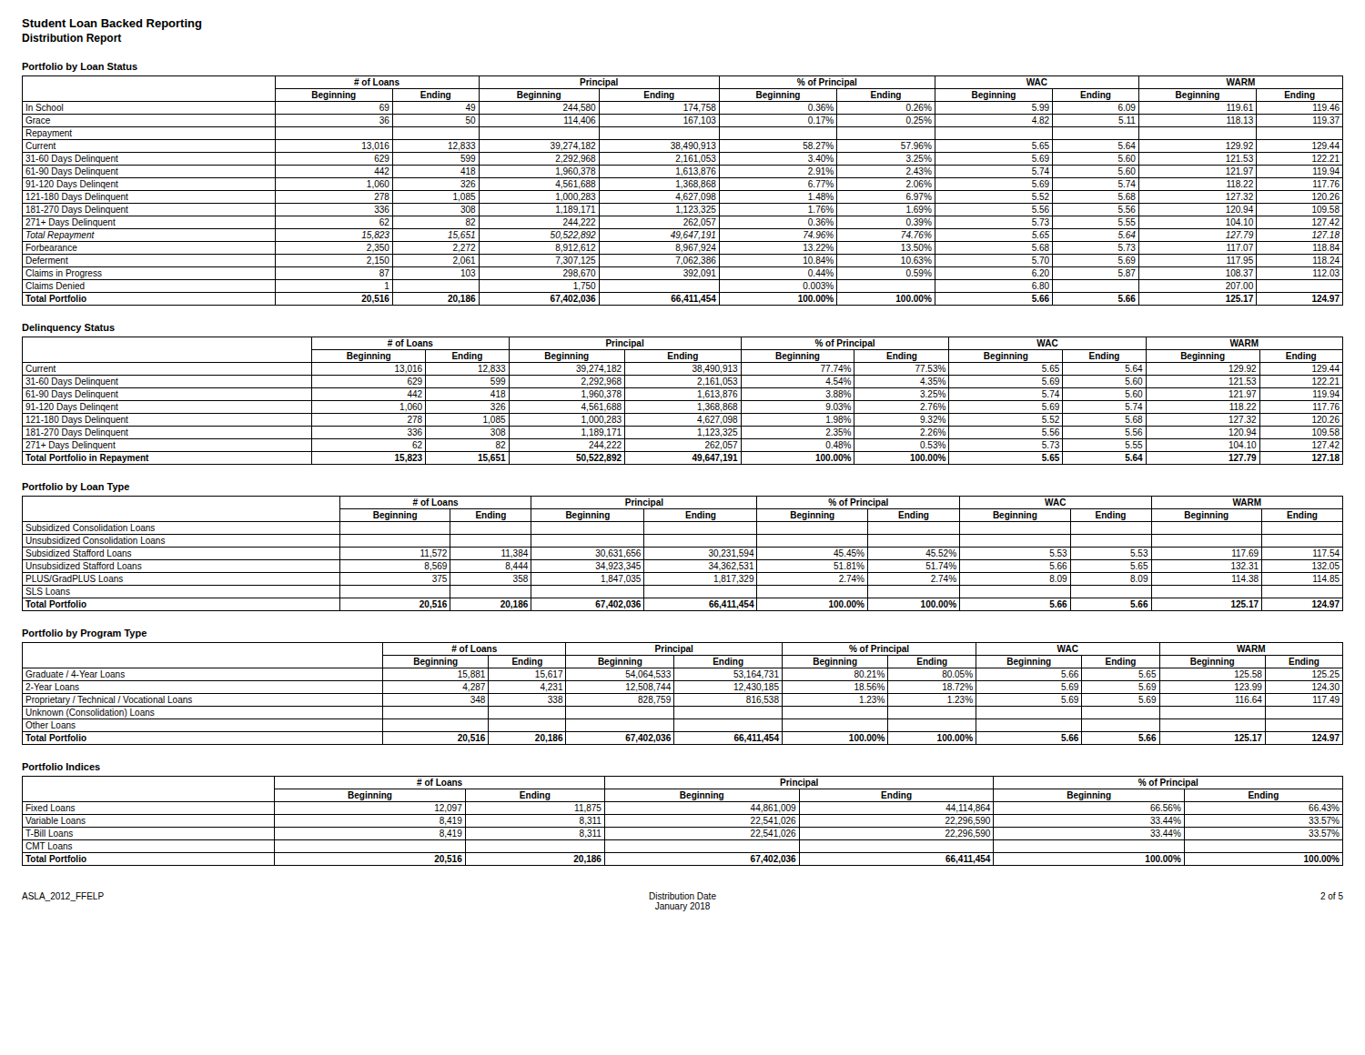Student Loan Backed Reporting
Distribution Report
Portfolio by Loan Status
| | # of Loans | Principal | % of Principal | WAC | WARM |
| --- | --- | --- | --- | --- | --- |
| Beginning | Ending | Beginning | Ending | Beginning | Ending | Beginning | Ending | Beginning | Ending |
| In School | 69 | 49 | 244,580 | 174,758 | 0.36% | 0.26% | 5.99 | 6.09 | 119.61 | 119.46 |
| Grace | 36 | 50 | 114,406 | 167,103 | 0.17% | 0.25% | 4.82 | 5.11 | 118.13 | 119.37 |
| Repayment | | | | | | | | | | |
| Current | 13,016 | 12,833 | 39,274,182 | 38,490,913 | 58.27% | 57.96% | 5.65 | 5.64 | 129.92 | 129.44 |
| 31-60 Days Delinquent | 629 | 599 | 2,292,968 | 2,161,053 | 3.40% | 3.25% | 5.69 | 5.60 | 121.53 | 122.21 |
| 61-90 Days Delinquent | 442 | 418 | 1,960,378 | 1,613,876 | 2.91% | 2.43% | 5.74 | 5.60 | 121.97 | 119.94 |
| 91-120 Days Delinqent | 1,060 | 326 | 4,561,688 | 1,368,868 | 6.77% | 2.06% | 5.69 | 5.74 | 118.22 | 117.76 |
| 121-180 Days Delinquent | 278 | 1,085 | 1,000,283 | 4,627,098 | 1.48% | 6.97% | 5.52 | 5.68 | 127.32 | 120.26 |
| 181-270 Days Delinquent | 336 | 308 | 1,189,171 | 1,123,325 | 1.76% | 1.69% | 5.56 | 5.56 | 120.94 | 109.58 |
| 271+ Days Delinquent | 62 | 82 | 244,222 | 262,057 | 0.36% | 0.39% | 5.73 | 5.55 | 104.10 | 127.42 |
| Total Repayment | 15,823 | 15,651 | 50,522,892 | 49,647,191 | 74.96% | 74.76% | 5.65 | 5.64 | 127.79 | 127.18 |
| Forbearance | 2,350 | 2,272 | 8,912,612 | 8,967,924 | 13.22% | 13.50% | 5.68 | 5.73 | 117.07 | 118.84 |
| Deferment | 2,150 | 2,061 | 7,307,125 | 7,062,386 | 10.84% | 10.63% | 5.70 | 5.69 | 117.95 | 118.24 |
| Claims in Progress | 87 | 103 | 298,670 | 392,091 | 0.44% | 0.59% | 6.20 | 5.87 | 108.37 | 112.03 |
| Claims Denied | 1 | | 1,750 | | 0.003% | | 6.80 | | 207.00 | |
| Total Portfolio | 20,516 | 20,186 | 67,402,036 | 66,411,454 | 100.00% | 100.00% | 5.66 | 5.66 | 125.17 | 124.97 |
Delinquency Status
| | # of Loans | Principal | % of Principal | WAC | WARM |
| --- | --- | --- | --- | --- | --- |
| Beginning | Ending | Beginning | Ending | Beginning | Ending | Beginning | Ending | Beginning | Ending |
| Current | 13,016 | 12,833 | 39,274,182 | 38,490,913 | 77.74% | 77.53% | 5.65 | 5.64 | 129.92 | 129.44 |
| 31-60 Days Delinquent | 629 | 599 | 2,292,968 | 2,161,053 | 4.54% | 4.35% | 5.69 | 5.60 | 121.53 | 122.21 |
| 61-90 Days Delinquent | 442 | 418 | 1,960,378 | 1,613,876 | 3.88% | 3.25% | 5.74 | 5.60 | 121.97 | 119.94 |
| 91-120 Days Delinqent | 1,060 | 326 | 4,561,688 | 1,368,868 | 9.03% | 2.76% | 5.69 | 5.74 | 118.22 | 117.76 |
| 121-180 Days Delinquent | 278 | 1,085 | 1,000,283 | 4,627,098 | 1.98% | 9.32% | 5.52 | 5.68 | 127.32 | 120.26 |
| 181-270 Days Delinquent | 336 | 308 | 1,189,171 | 1,123,325 | 2.35% | 2.26% | 5.56 | 5.56 | 120.94 | 109.58 |
| 271+ Days Delinquent | 62 | 82 | 244,222 | 262,057 | 0.48% | 0.53% | 5.73 | 5.55 | 104.10 | 127.42 |
| Total Portfolio in Repayment | 15,823 | 15,651 | 50,522,892 | 49,647,191 | 100.00% | 100.00% | 5.65 | 5.64 | 127.79 | 127.18 |
Portfolio by Loan Type
| | # of Loans | Principal | % of Principal | WAC | WARM |
| --- | --- | --- | --- | --- | --- |
| Beginning | Ending | Beginning | Ending | Beginning | Ending | Beginning | Ending | Beginning | Ending |
| Subsidized Consolidation Loans | | | | | | | | | | |
| Unsubsidized Consolidation Loans | | | | | | | | | | |
| Subsidized Stafford Loans | 11,572 | 11,384 | 30,631,656 | 30,231,594 | 45.45% | 45.52% | 5.53 | 5.53 | 117.69 | 117.54 |
| Unsubsidized Stafford Loans | 8,569 | 8,444 | 34,923,345 | 34,362,531 | 51.81% | 51.74% | 5.66 | 5.65 | 132.31 | 132.05 |
| PLUS/GradPLUS Loans | 375 | 358 | 1,847,035 | 1,817,329 | 2.74% | 2.74% | 8.09 | 8.09 | 114.38 | 114.85 |
| SLS Loans | | | | | | | | | | |
| Total Portfolio | 20,516 | 20,186 | 67,402,036 | 66,411,454 | 100.00% | 100.00% | 5.66 | 5.66 | 125.17 | 124.97 |
Portfolio by Program Type
| | # of Loans | Principal | % of Principal | WAC | WARM |
| --- | --- | --- | --- | --- | --- |
| Beginning | Ending | Beginning | Ending | Beginning | Ending | Beginning | Ending | Beginning | Ending |
| Graduate / 4-Year Loans | 15,881 | 15,617 | 54,064,533 | 53,164,731 | 80.21% | 80.05% | 5.66 | 5.65 | 125.58 | 125.25 |
| 2-Year Loans | 4,287 | 4,231 | 12,508,744 | 12,430,185 | 18.56% | 18.72% | 5.69 | 5.69 | 123.99 | 124.30 |
| Proprietary / Technical / Vocational Loans | 348 | 338 | 828,759 | 816,538 | 1.23% | 1.23% | 5.69 | 5.69 | 116.64 | 117.49 |
| Unknown (Consolidation) Loans | | | | | | | | | | |
| Other Loans | | | | | | | | | | |
| Total Portfolio | 20,516 | 20,186 | 67,402,036 | 66,411,454 | 100.00% | 100.00% | 5.66 | 5.66 | 125.17 | 124.97 |
Portfolio Indices
| | # of Loans | Principal | % of Principal |
| --- | --- | --- | --- |
| Beginning | Ending | Beginning | Ending | Beginning | Ending |
| Fixed Loans | 12,097 | 11,875 | 44,861,009 | 44,114,864 | 66.56% | 66.43% |
| Variable Loans | 8,419 | 8,311 | 22,541,026 | 22,296,590 | 33.44% | 33.57% |
| T-Bill Loans | 8,419 | 8,311 | 22,541,026 | 22,296,590 | 33.44% | 33.57% |
| CMT Loans | | | | | | |
| Total Portfolio | 20,516 | 20,186 | 67,402,036 | 66,411,454 | 100.00% | 100.00% |
ASLA_2012_FFELP
Distribution Date
January 2018
2 of 5